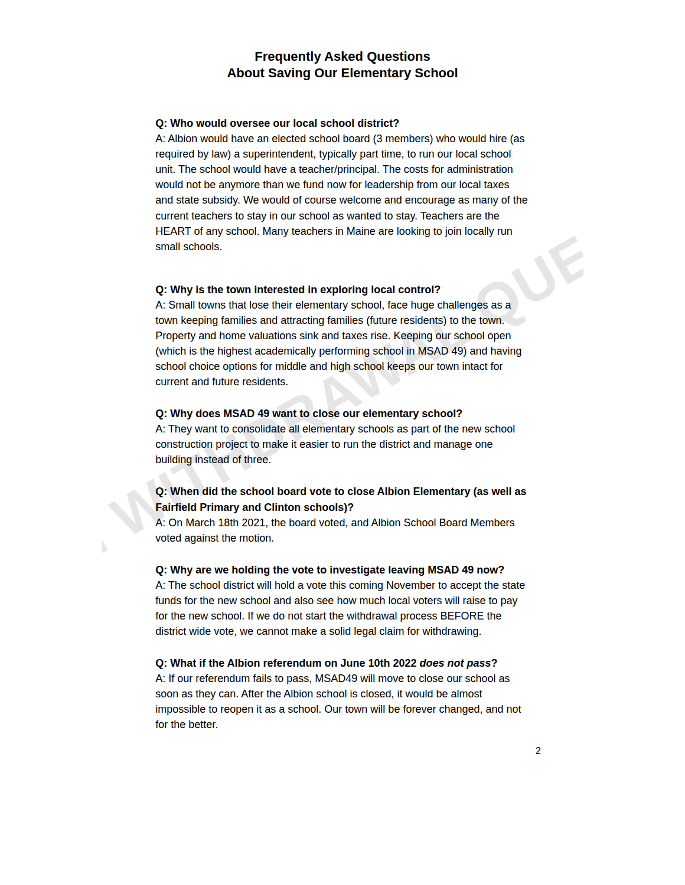ALBION WITHDRAWAL QUESTIONS
Frequently Asked Questions
About Saving Our Elementary School
Q: Who would oversee our local school district?
A: Albion would have an elected school board (3 members) who would hire (as required by law) a superintendent, typically part time, to run our local school unit. The school would have a teacher/principal. The costs for administration would not be anymore than we fund now for leadership from our local taxes and state subsidy. We would of course welcome and encourage as many of the current teachers to stay in our school as wanted to stay. Teachers are the HEART of any school. Many teachers in Maine are looking to join locally run small schools.
Q: Why is the town interested in exploring local control?
A: Small towns that lose their elementary school, face huge challenges as a town keeping families and attracting families (future residents) to the town. Property and home valuations sink and taxes rise. Keeping our school open (which is the highest academically performing school in MSAD 49) and having school choice options for middle and high school keeps our town intact for current and future residents.
Q: Why does MSAD 49 want to close our elementary school?
A: They want to consolidate all elementary schools as part of the new school construction project to make it easier to run the district and manage one building instead of three.
Q: When did the school board vote to close Albion Elementary (as well as Fairfield Primary and Clinton schools)?
A: On March 18th 2021, the board voted, and Albion School Board Members voted against the motion.
Q: Why are we holding the vote to investigate leaving MSAD 49 now?
A: The school district will hold a vote this coming November to accept the state funds for the new school and also see how much local voters will raise to pay for the new school. If we do not start the withdrawal process BEFORE the district wide vote, we cannot make a solid legal claim for withdrawing.
Q: What if the Albion referendum on June 10th 2022 does not pass?
A: If our referendum fails to pass, MSAD49 will move to close our school as soon as they can. After the Albion school is closed, it would be almost impossible to reopen it as a school. Our town will be forever changed, and not for the better.
2